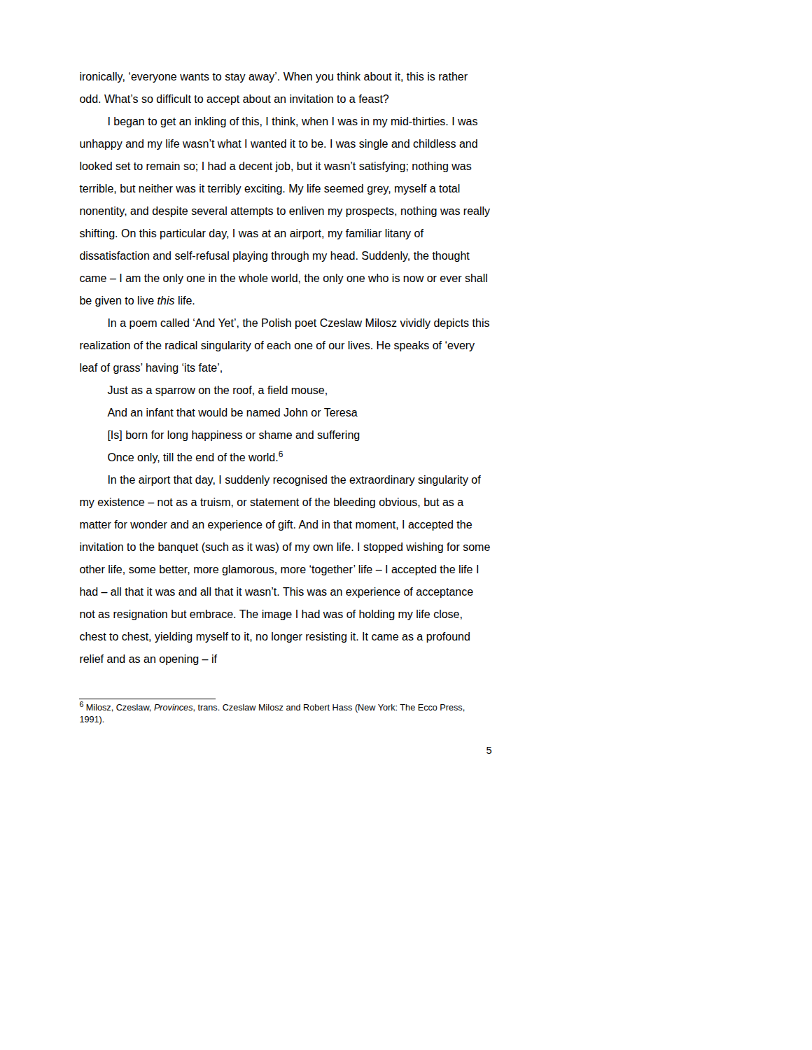ironically, ‘everyone wants to stay away’. When you think about it, this is rather odd. What’s so difficult to accept about an invitation to a feast?
I began to get an inkling of this, I think, when I was in my mid-thirties. I was unhappy and my life wasn’t what I wanted it to be. I was single and childless and looked set to remain so; I had a decent job, but it wasn’t satisfying; nothing was terrible, but neither was it terribly exciting. My life seemed grey, myself a total nonentity, and despite several attempts to enliven my prospects, nothing was really shifting. On this particular day, I was at an airport, my familiar litany of dissatisfaction and self-refusal playing through my head. Suddenly, the thought came – I am the only one in the whole world, the only one who is now or ever shall be given to live this life.
In a poem called ‘And Yet’, the Polish poet Czeslaw Milosz vividly depicts this realization of the radical singularity of each one of our lives. He speaks of ‘every leaf of grass’ having ‘its fate’,
Just as a sparrow on the roof, a field mouse,
And an infant that would be named John or Teresa
[Is] born for long happiness or shame and suffering
Once only, till the end of the world.6
In the airport that day, I suddenly recognised the extraordinary singularity of my existence – not as a truism, or statement of the bleeding obvious, but as a matter for wonder and an experience of gift. And in that moment, I accepted the invitation to the banquet (such as it was) of my own life. I stopped wishing for some other life, some better, more glamorous, more ‘together’ life – I accepted the life I had – all that it was and all that it wasn’t. This was an experience of acceptance not as resignation but embrace. The image I had was of holding my life close, chest to chest, yielding myself to it, no longer resisting it. It came as a profound relief and as an opening – if
6 Milosz, Czeslaw, Provinces, trans. Czeslaw Milosz and Robert Hass (New York: The Ecco Press, 1991).
5